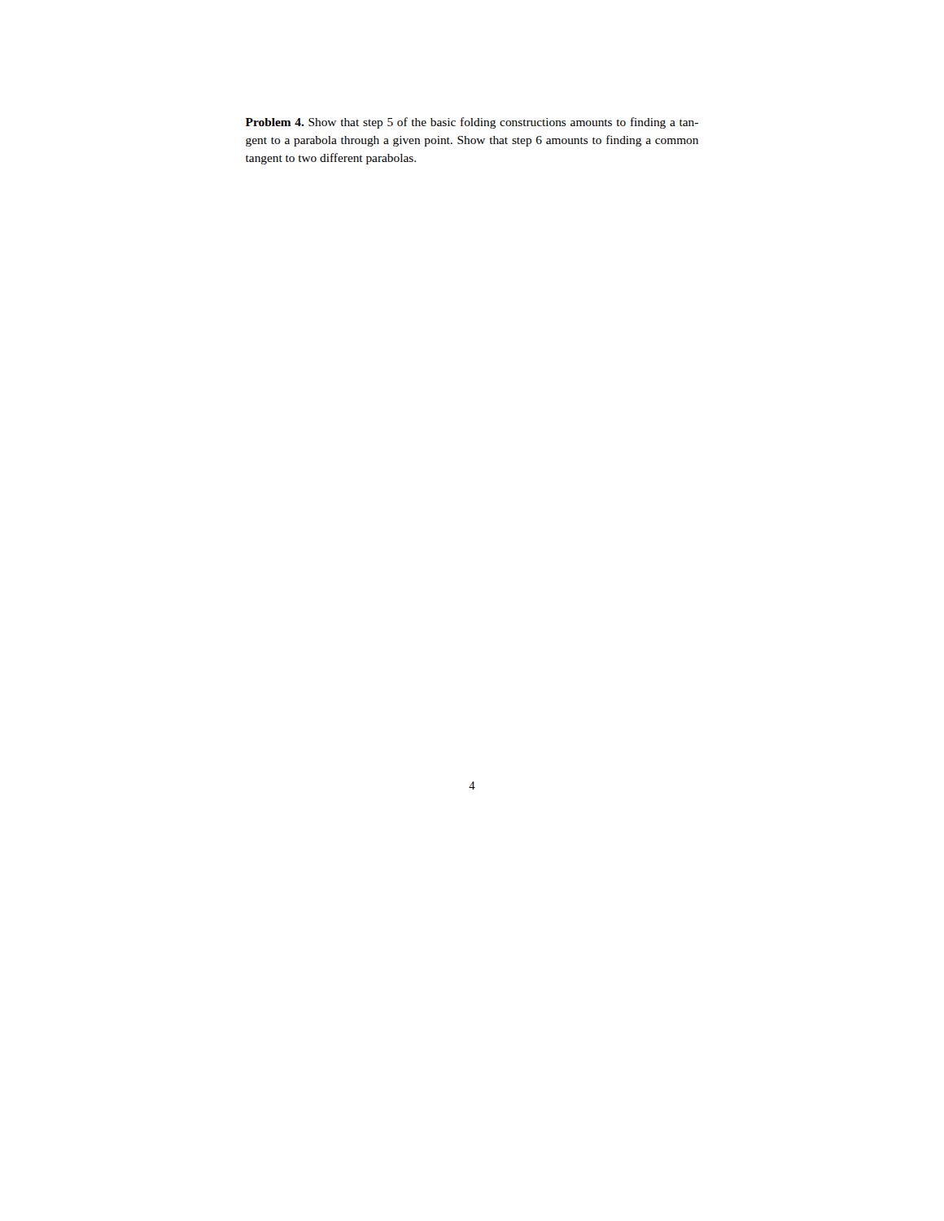Problem 4. Show that step 5 of the basic folding constructions amounts to finding a tangent to a parabola through a given point. Show that step 6 amounts to finding a common tangent to two different parabolas.
4